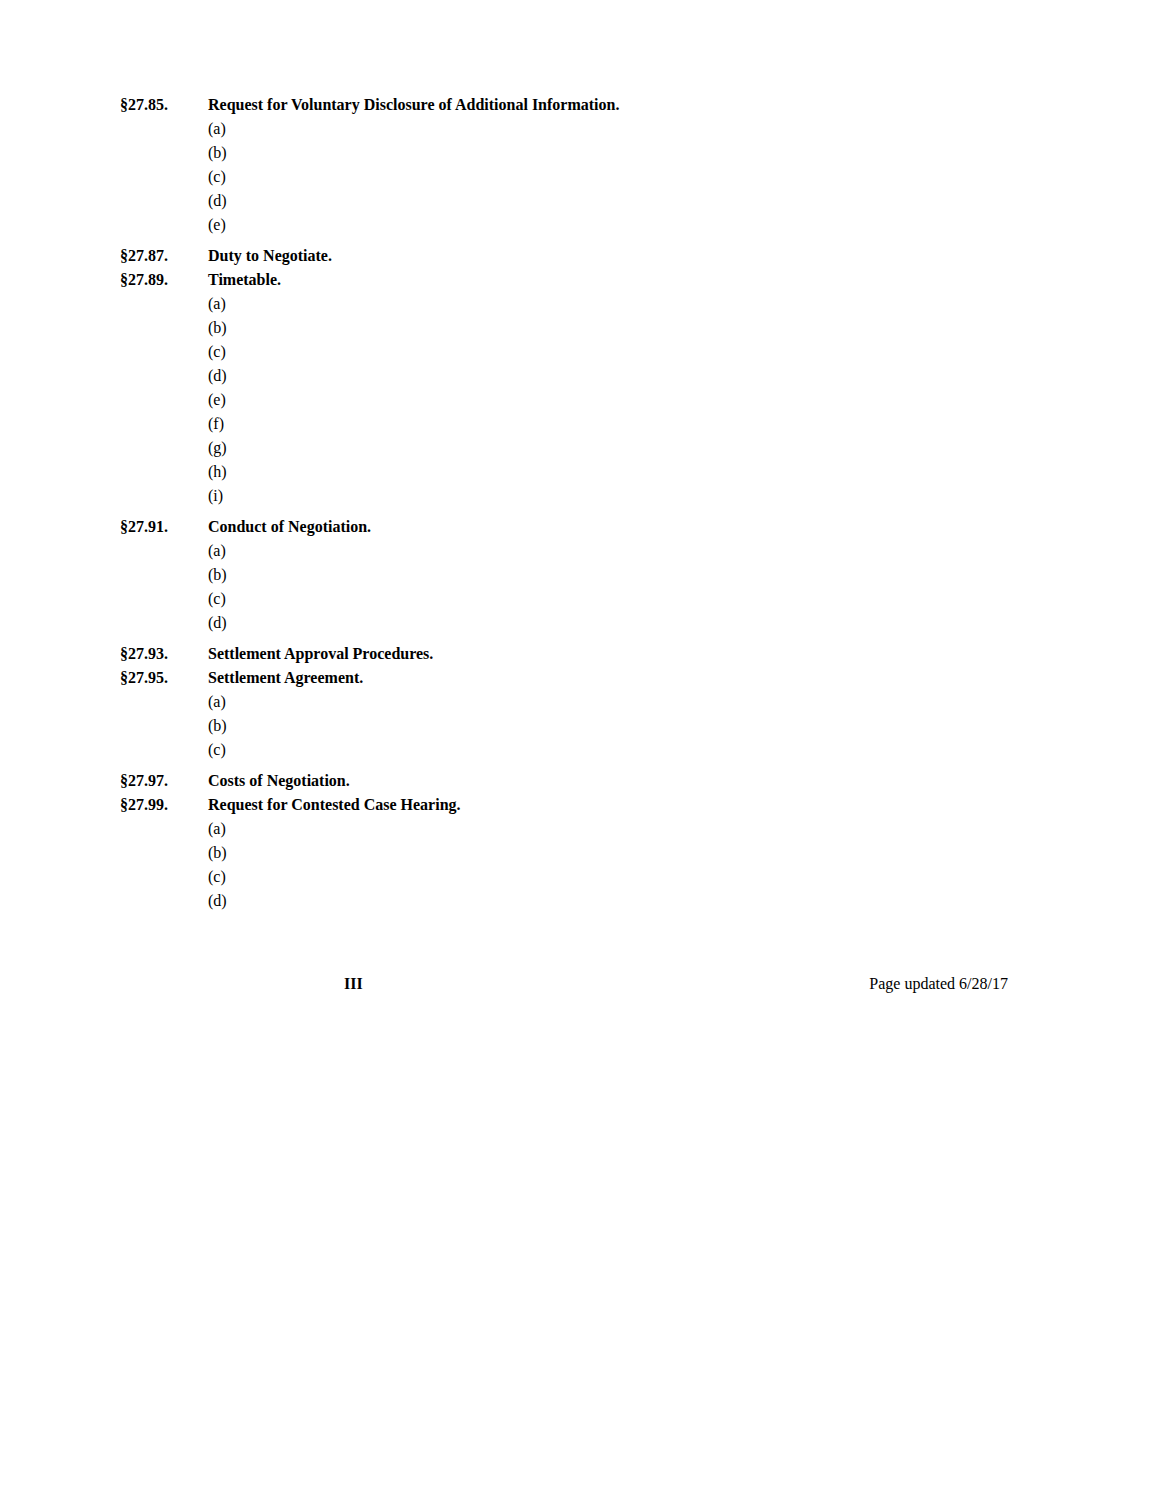§27.85. Request for Voluntary Disclosure of Additional Information.
(a)
(b)
(c)
(d)
(e)
§27.87. Duty to Negotiate.
§27.89. Timetable.
(a)
(b)
(c)
(d)
(e)
(f)
(g)
(h)
(i)
§27.91. Conduct of Negotiation.
(a)
(b)
(c)
(d)
§27.93. Settlement Approval Procedures.
§27.95. Settlement Agreement.
(a)
(b)
(c)
§27.97. Costs of Negotiation.
§27.99. Request for Contested Case Hearing.
(a)
(b)
(c)
(d)
III Page updated 6/28/17